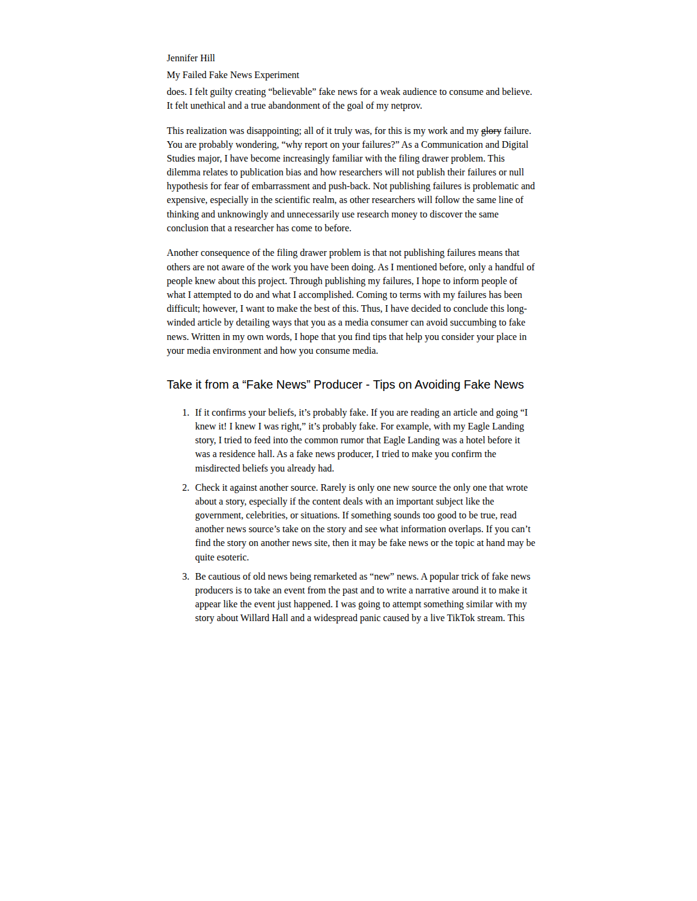Jennifer Hill
My Failed Fake News Experiment
does. I felt guilty creating “believable” fake news for a weak audience to consume and believe. It felt unethical and a true abandonment of the goal of my netprov.
This realization was disappointing; all of it truly was, for this is my work and my glory failure. You are probably wondering, “why report on your failures?” As a Communication and Digital Studies major, I have become increasingly familiar with the filing drawer problem. This dilemma relates to publication bias and how researchers will not publish their failures or null hypothesis for fear of embarrassment and push-back. Not publishing failures is problematic and expensive, especially in the scientific realm, as other researchers will follow the same line of thinking and unknowingly and unnecessarily use research money to discover the same conclusion that a researcher has come to before.
Another consequence of the filing drawer problem is that not publishing failures means that others are not aware of the work you have been doing. As I mentioned before, only a handful of people knew about this project. Through publishing my failures, I hope to inform people of what I attempted to do and what I accomplished. Coming to terms with my failures has been difficult; however, I want to make the best of this. Thus, I have decided to conclude this long-winded article by detailing ways that you as a media consumer can avoid succumbing to fake news. Written in my own words, I hope that you find tips that help you consider your place in your media environment and how you consume media.
Take it from a “Fake News” Producer - Tips on Avoiding Fake News
If it confirms your beliefs, it’s probably fake. If you are reading an article and going “I knew it! I knew I was right,” it’s probably fake. For example, with my Eagle Landing story, I tried to feed into the common rumor that Eagle Landing was a hotel before it was a residence hall. As a fake news producer, I tried to make you confirm the misdirected beliefs you already had.
Check it against another source. Rarely is only one new source the only one that wrote about a story, especially if the content deals with an important subject like the government, celebrities, or situations. If something sounds too good to be true, read another news source’s take on the story and see what information overlaps. If you can’t find the story on another news site, then it may be fake news or the topic at hand may be quite esoteric.
Be cautious of old news being remarketed as “new” news. A popular trick of fake news producers is to take an event from the past and to write a narrative around it to make it appear like the event just happened. I was going to attempt something similar with my story about Willard Hall and a widespread panic caused by a live TikTok stream. This